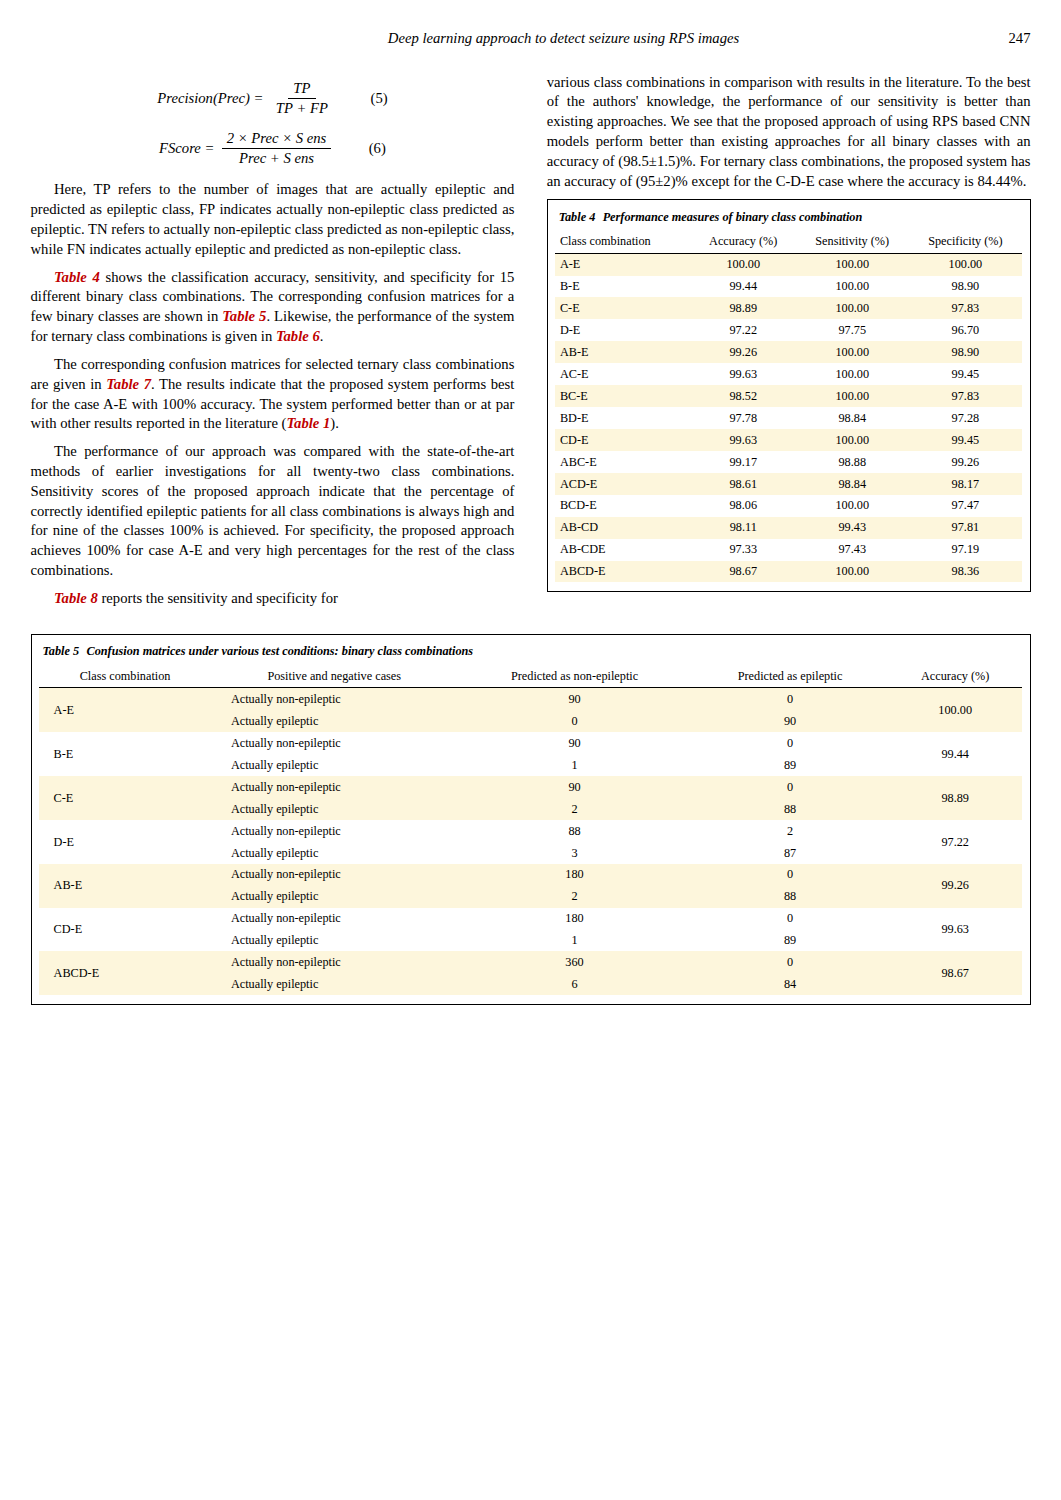Deep learning approach to detect seizure using RPS images
247
Precision(Prec) = TP TP + FP
(5)
FScore = 2 × Prec × S ens Prec + S ens
(6)
Here, TP refers to the number of images that are actually epileptic and predicted as epileptic class, FP indicates actually non-epileptic class predicted as epileptic. TN refers to actually non-epileptic class predicted as non-epileptic class, while FN indicates actually epileptic and predicted as non-epileptic class.
Table 4 shows the classification accuracy, sensitivity, and specificity for 15 different binary class combinations. The corresponding confusion matrices for a few binary classes are shown in Table 5. Likewise, the performance of the system for ternary class combinations is given in Table 6.
The corresponding confusion matrices for selected ternary class combinations are given in Table 7. The results indicate that the proposed system performs best for the case A-E with 100% accuracy. The system performed better than or at par with other results reported in the literature (Table 1).
The performance of our approach was compared with the state-of-the-art methods of earlier investigations for all twenty-two class combinations. Sensitivity scores of the proposed approach indicate that the percentage of correctly identified epileptic patients for all class combinations is always high and for nine of the classes 100% is achieved. For specificity, the proposed approach achieves 100% for case A-E and very high percentages for the rest of the class combinations.
Table 8 reports the sensitivity and specificity for
various class combinations in comparison with results in the literature. To the best of the authors' knowledge, the performance of our sensitivity is better than existing approaches. We see that the proposed approach of using RPS based CNN models perform better than existing approaches for all binary classes with an accuracy of (98.5±1.5)%. For ternary class combinations, the proposed system has an accuracy of (95±2)% except for the C-D-E case where the accuracy is 84.44%.
Table 4 Performance measures of binary class combination
| Class combination | Accuracy (%) | Sensitivity (%) | Specificity (%) |
| --- | --- | --- | --- |
| A-E | 100.00 | 100.00 | 100.00 |
| B-E | 99.44 | 100.00 | 98.90 |
| C-E | 98.89 | 100.00 | 97.83 |
| D-E | 97.22 | 97.75 | 96.70 |
| AB-E | 99.26 | 100.00 | 98.90 |
| AC-E | 99.63 | 100.00 | 99.45 |
| BC-E | 98.52 | 100.00 | 97.83 |
| BD-E | 97.78 | 98.84 | 97.28 |
| CD-E | 99.63 | 100.00 | 99.45 |
| ABC-E | 99.17 | 98.88 | 99.26 |
| ACD-E | 98.61 | 98.84 | 98.17 |
| BCD-E | 98.06 | 100.00 | 97.47 |
| AB-CD | 98.11 | 99.43 | 97.81 |
| AB-CDE | 97.33 | 97.43 | 97.19 |
| ABCD-E | 98.67 | 100.00 | 98.36 |
Table 5 Confusion matrices under various test conditions: binary class combinations
| Class combination | Positive and negative cases | Predicted as non-epileptic | Predicted as epileptic | Accuracy (%) |
| --- | --- | --- | --- | --- |
| A-E | Actually non-epileptic | 90 | 0 | 100.00 |
| Actually epileptic | 0 | 90 |
| B-E | Actually non-epileptic | 90 | 0 | 99.44 |
| Actually epileptic | 1 | 89 |
| C-E | Actually non-epileptic | 90 | 0 | 98.89 |
| Actually epileptic | 2 | 88 |
| D-E | Actually non-epileptic | 88 | 2 | 97.22 |
| Actually epileptic | 3 | 87 |
| AB-E | Actually non-epileptic | 180 | 0 | 99.26 |
| Actually epileptic | 2 | 88 |
| CD-E | Actually non-epileptic | 180 | 0 | 99.63 |
| Actually epileptic | 1 | 89 |
| ABCD-E | Actually non-epileptic | 360 | 0 | 98.67 |
| Actually epileptic | 6 | 84 |